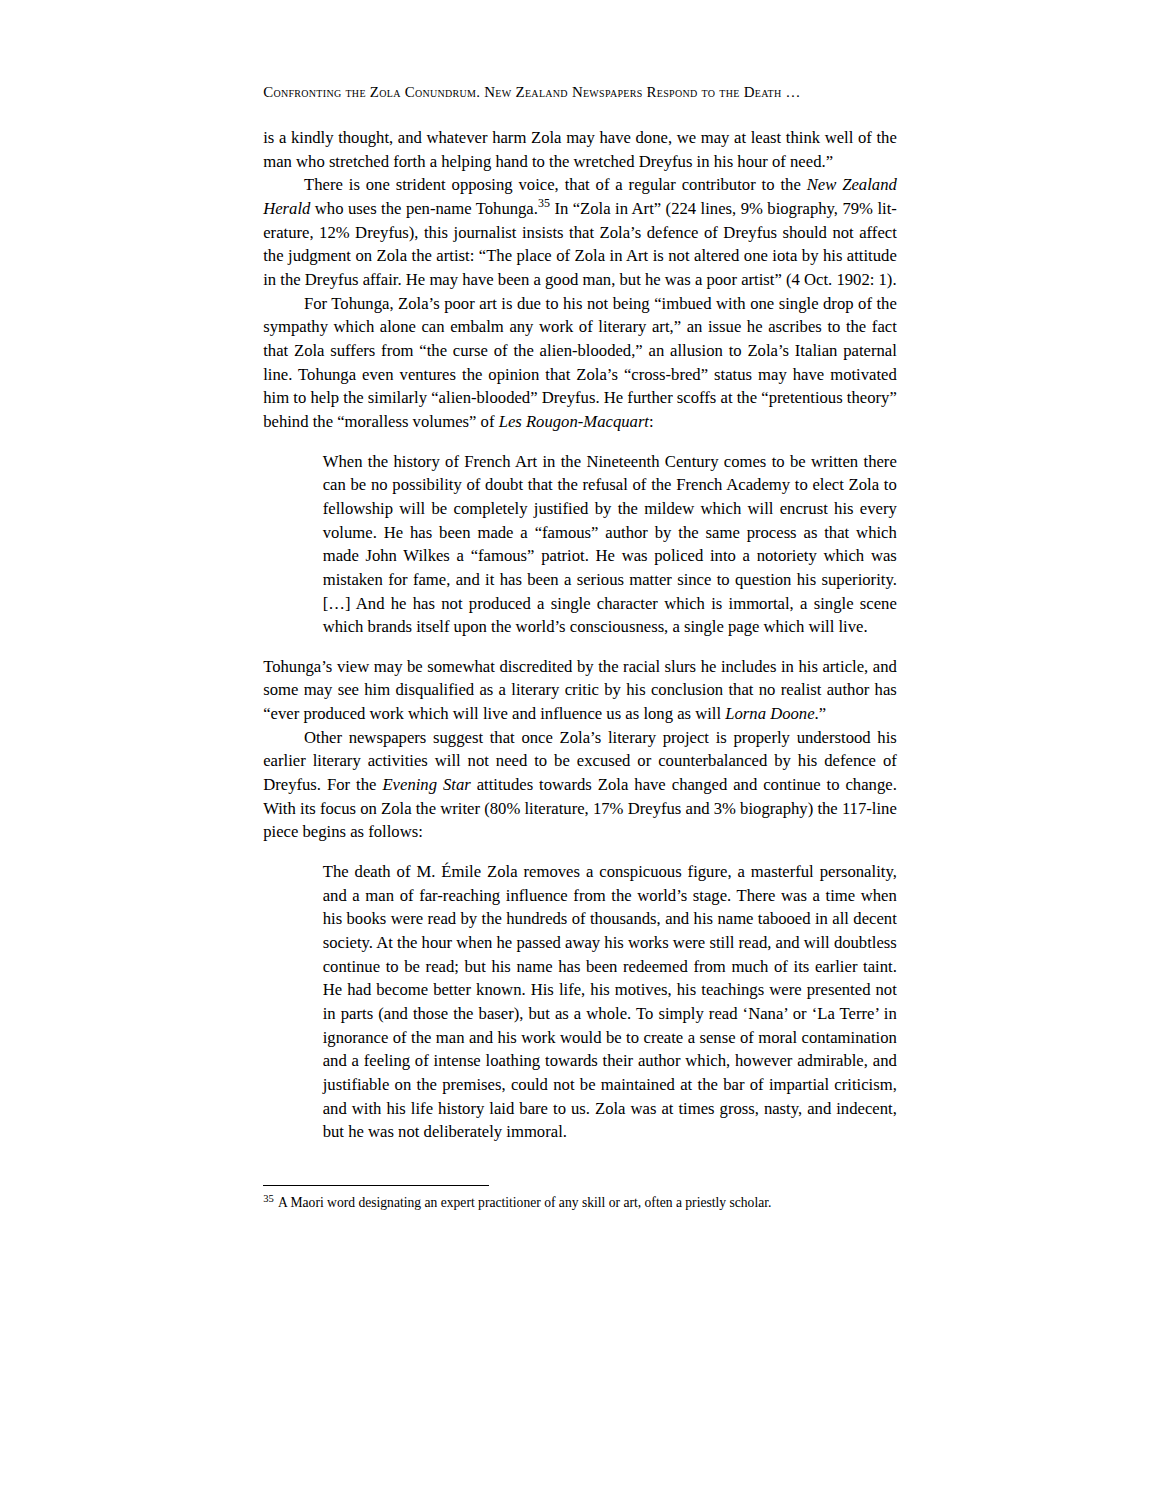Confronting the Zola Conundrum. New Zealand Newspapers Respond to the Death …
is a kindly thought, and whatever harm Zola may have done, we may at least think well of the man who stretched forth a helping hand to the wretched Dreyfus in his hour of need.”
There is one strident opposing voice, that of a regular contributor to the New Zealand Herald who uses the pen-name Tohunga.35 In “Zola in Art” (224 lines, 9% biography, 79% literature, 12% Dreyfus), this journalist insists that Zola’s defence of Dreyfus should not affect the judgment on Zola the artist: “The place of Zola in Art is not altered one iota by his attitude in the Dreyfus affair. He may have been a good man, but he was a poor artist” (4 Oct. 1902: 1).
For Tohunga, Zola’s poor art is due to his not being “imbued with one single drop of the sympathy which alone can embalm any work of literary art,” an issue he ascribes to the fact that Zola suffers from “the curse of the alien-blooded,” an allusion to Zola’s Italian paternal line. Tohunga even ventures the opinion that Zola’s “cross-bred” status may have motivated him to help the similarly “alien-blooded” Dreyfus. He further scoffs at the “pretentious theory” behind the “moralless volumes” of Les Rougon-Macquart:
When the history of French Art in the Nineteenth Century comes to be written there can be no possibility of doubt that the refusal of the French Academy to elect Zola to fellowship will be completely justified by the mildew which will encrust his every volume. He has been made a “famous” author by the same process as that which made John Wilkes a “famous” patriot. He was policed into a notoriety which was mistaken for fame, and it has been a serious matter since to question his superiority. […] And he has not produced a single character which is immortal, a single scene which brands itself upon the world’s consciousness, a single page which will live.
Tohunga’s view may be somewhat discredited by the racial slurs he includes in his article, and some may see him disqualified as a literary critic by his conclusion that no realist author has “ever produced work which will live and influence us as long as will Lorna Doone.”
Other newspapers suggest that once Zola’s literary project is properly understood his earlier literary activities will not need to be excused or counterbalanced by his defence of Dreyfus. For the Evening Star attitudes towards Zola have changed and continue to change. With its focus on Zola the writer (80% literature, 17% Dreyfus and 3% biography) the 117-line piece begins as follows:
The death of M. Émile Zola removes a conspicuous figure, a masterful personality, and a man of far-reaching influence from the world’s stage. There was a time when his books were read by the hundreds of thousands, and his name tabooed in all decent society. At the hour when he passed away his works were still read, and will doubtless continue to be read; but his name has been redeemed from much of its earlier taint. He had become better known. His life, his motives, his teachings were presented not in parts (and those the baser), but as a whole. To simply read ‘Nana’ or ‘La Terre’ in ignorance of the man and his work would be to create a sense of moral contamination and a feeling of intense loathing towards their author which, however admirable, and justifiable on the premises, could not be maintained at the bar of impartial criticism, and with his life history laid bare to us. Zola was at times gross, nasty, and indecent, but he was not deliberately immoral.
35 A Maori word designating an expert practitioner of any skill or art, often a priestly scholar.